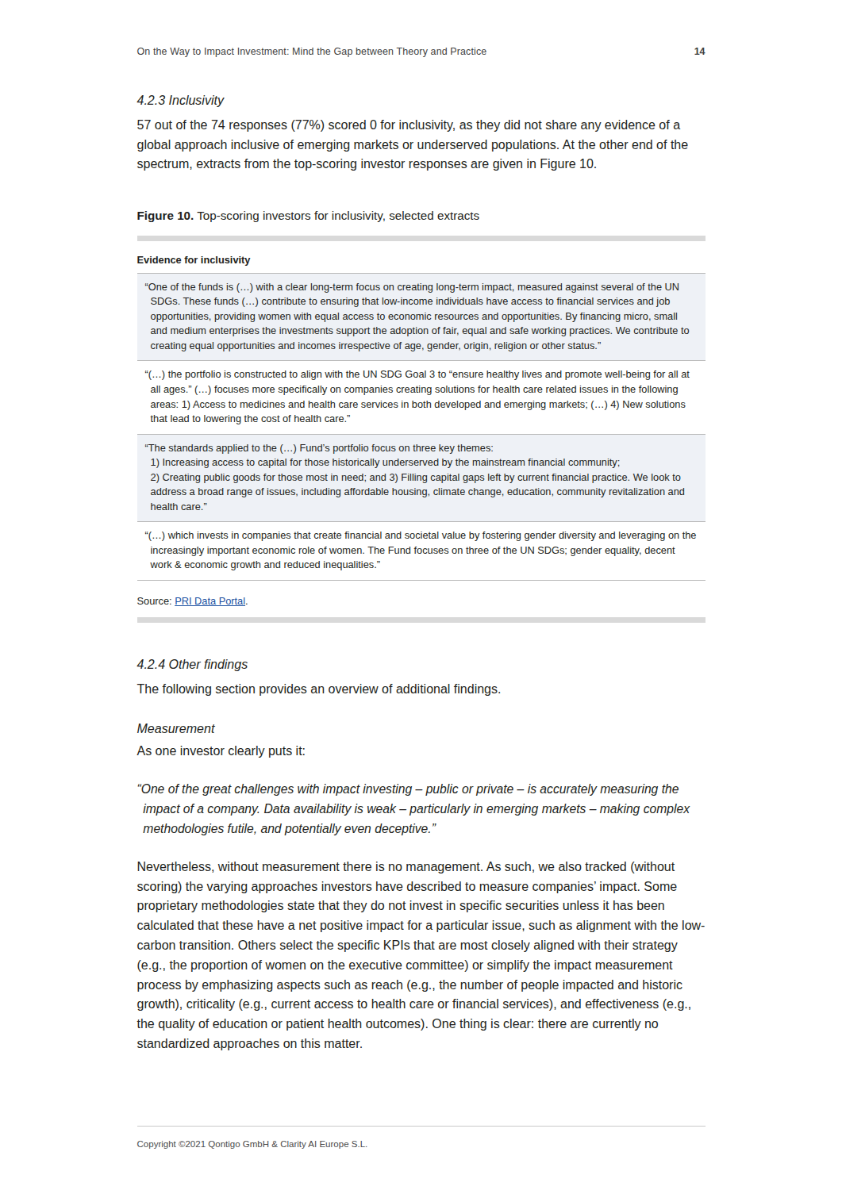On the Way to Impact Investment: Mind the Gap between Theory and Practice 14
4.2.3 Inclusivity
57 out of the 74 responses (77%) scored 0 for inclusivity, as they did not share any evidence of a global approach inclusive of emerging markets or underserved populations. At the other end of the spectrum, extracts from the top-scoring investor responses are given in Figure 10.
Figure 10. Top-scoring investors for inclusivity, selected extracts
Evidence for inclusivity
| “One of the funds is (…) with a clear long-term focus on creating long-term impact, measured against several of the UN SDGs. These funds (…) contribute to ensuring that low-income individuals have access to financial services and job opportunities, providing women with equal access to economic resources and opportunities. By financing micro, small and medium enterprises the investments support the adoption of fair, equal and safe working practices. We contribute to creating equal opportunities and incomes irrespective of age, gender, origin, religion or other status.” |
| “(…) the portfolio is constructed to align with the UN SDG Goal 3 to “ensure healthy lives and promote well-being for all at all ages.” (…) focuses more specifically on companies creating solutions for health care related issues in the following areas: 1) Access to medicines and health care services in both developed and emerging markets; (…) 4) New solutions that lead to lowering the cost of health care.” |
| “The standards applied to the (…) Fund’s portfolio focus on three key themes: 1) Increasing access to capital for those historically underserved by the mainstream financial community; 2) Creating public goods for those most in need; and 3) Filling capital gaps left by current financial practice. We look to address a broad range of issues, including affordable housing, climate change, education, community revitalization and health care.” |
| “(…) which invests in companies that create financial and societal value by fostering gender diversity and leveraging on the increasingly important economic role of women. The Fund focuses on three of the UN SDGs; gender equality, decent work & economic growth and reduced inequalities.” |
Source: PRI Data Portal.
4.2.4 Other findings
The following section provides an overview of additional findings.
Measurement
As one investor clearly puts it:
“One of the great challenges with impact investing – public or private – is accurately measuring the impact of a company. Data availability is weak – particularly in emerging markets – making complex methodologies futile, and potentially even deceptive.”
Nevertheless, without measurement there is no management. As such, we also tracked (without scoring) the varying approaches investors have described to measure companies’ impact. Some proprietary methodologies state that they do not invest in specific securities unless it has been calculated that these have a net positive impact for a particular issue, such as alignment with the low-carbon transition. Others select the specific KPIs that are most closely aligned with their strategy (e.g., the proportion of women on the executive committee) or simplify the impact measurement process by emphasizing aspects such as reach (e.g., the number of people impacted and historic growth), criticality (e.g., current access to health care or financial services), and effectiveness (e.g., the quality of education or patient health outcomes). One thing is clear: there are currently no standardized approaches on this matter.
Copyright ©2021 Qontigo GmbH & Clarity AI Europe S.L.